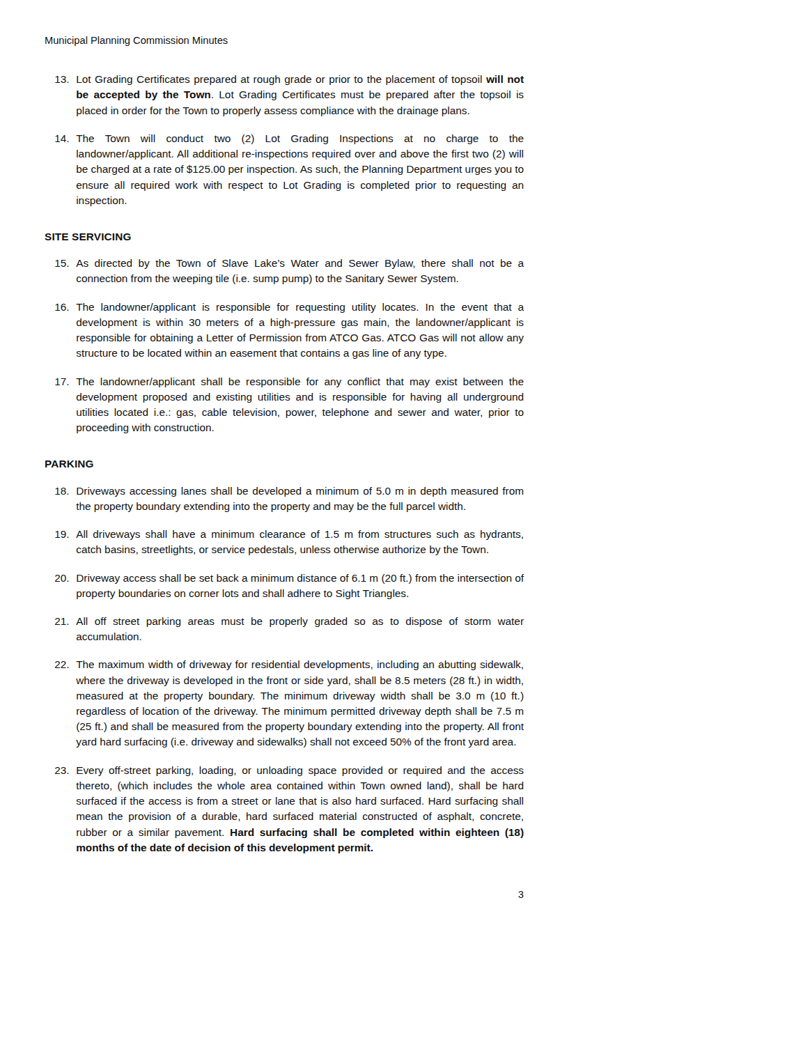Municipal Planning Commission Minutes
Lot Grading Certificates prepared at rough grade or prior to the placement of topsoil will not be accepted by the Town. Lot Grading Certificates must be prepared after the topsoil is placed in order for the Town to properly assess compliance with the drainage plans.
The Town will conduct two (2) Lot Grading Inspections at no charge to the landowner/applicant. All additional re-inspections required over and above the first two (2) will be charged at a rate of $125.00 per inspection. As such, the Planning Department urges you to ensure all required work with respect to Lot Grading is completed prior to requesting an inspection.
Site Servicing
As directed by the Town of Slave Lake’s Water and Sewer Bylaw, there shall not be a connection from the weeping tile (i.e. sump pump) to the Sanitary Sewer System.
The landowner/applicant is responsible for requesting utility locates. In the event that a development is within 30 meters of a high-pressure gas main, the landowner/applicant is responsible for obtaining a Letter of Permission from ATCO Gas. ATCO Gas will not allow any structure to be located within an easement that contains a gas line of any type.
The landowner/applicant shall be responsible for any conflict that may exist between the development proposed and existing utilities and is responsible for having all underground utilities located i.e.: gas, cable television, power, telephone and sewer and water, prior to proceeding with construction.
Parking
Driveways accessing lanes shall be developed a minimum of 5.0 m in depth measured from the property boundary extending into the property and may be the full parcel width.
All driveways shall have a minimum clearance of 1.5 m from structures such as hydrants, catch basins, streetlights, or service pedestals, unless otherwise authorize by the Town.
Driveway access shall be set back a minimum distance of 6.1 m (20 ft.) from the intersection of property boundaries on corner lots and shall adhere to Sight Triangles.
All off street parking areas must be properly graded so as to dispose of storm water accumulation.
The maximum width of driveway for residential developments, including an abutting sidewalk, where the driveway is developed in the front or side yard, shall be 8.5 meters (28 ft.) in width, measured at the property boundary. The minimum driveway width shall be 3.0 m (10 ft.) regardless of location of the driveway. The minimum permitted driveway depth shall be 7.5 m (25 ft.) and shall be measured from the property boundary extending into the property. All front yard hard surfacing (i.e. driveway and sidewalks) shall not exceed 50% of the front yard area.
Every off-street parking, loading, or unloading space provided or required and the access thereto, (which includes the whole area contained within Town owned land), shall be hard surfaced if the access is from a street or lane that is also hard surfaced. Hard surfacing shall mean the provision of a durable, hard surfaced material constructed of asphalt, concrete, rubber or a similar pavement. Hard surfacing shall be completed within eighteen (18) months of the date of decision of this development permit.
3